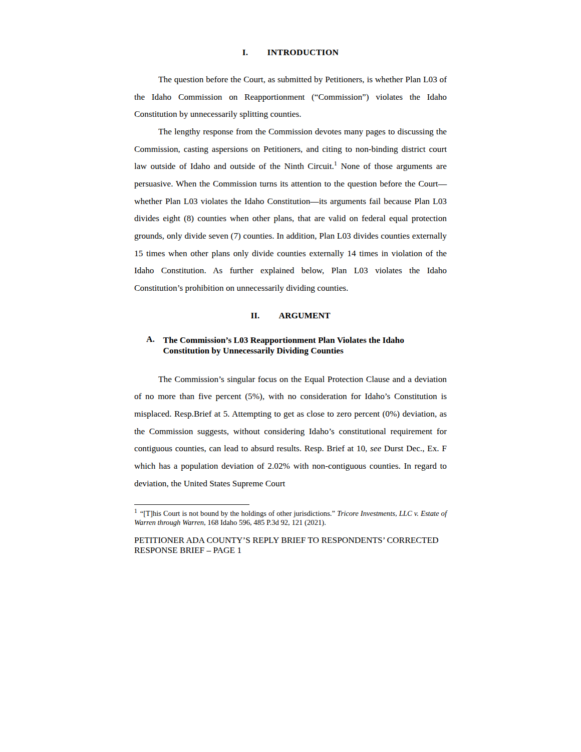I. INTRODUCTION
The question before the Court, as submitted by Petitioners, is whether Plan L03 of the Idaho Commission on Reapportionment (“Commission”) violates the Idaho Constitution by unnecessarily splitting counties.
The lengthy response from the Commission devotes many pages to discussing the Commission, casting aspersions on Petitioners, and citing to non-binding district court law outside of Idaho and outside of the Ninth Circuit.1 None of those arguments are persuasive. When the Commission turns its attention to the question before the Court—whether Plan L03 violates the Idaho Constitution—its arguments fail because Plan L03 divides eight (8) counties when other plans, that are valid on federal equal protection grounds, only divide seven (7) counties. In addition, Plan L03 divides counties externally 15 times when other plans only divide counties externally 14 times in violation of the Idaho Constitution. As further explained below, Plan L03 violates the Idaho Constitution’s prohibition on unnecessarily dividing counties.
II. ARGUMENT
A. The Commission’s L03 Reapportionment Plan Violates the Idaho Constitution by Unnecessarily Dividing Counties
The Commission’s singular focus on the Equal Protection Clause and a deviation of no more than five percent (5%), with no consideration for Idaho’s Constitution is misplaced. Resp.Brief at 5. Attempting to get as close to zero percent (0%) deviation, as the Commission suggests, without considering Idaho’s constitutional requirement for contiguous counties, can lead to absurd results. Resp. Brief at 10, see Durst Dec., Ex. F which has a population deviation of 2.02% with non-contiguous counties. In regard to deviation, the United States Supreme Court
1 “[T]his Court is not bound by the holdings of other jurisdictions.” Tricore Investments, LLC v. Estate of Warren through Warren, 168 Idaho 596, 485 P.3d 92, 121 (2021).
PETITIONER ADA COUNTY’S REPLY BRIEF TO RESPONDENTS’ CORRECTED RESPONSE BRIEF – PAGE 1